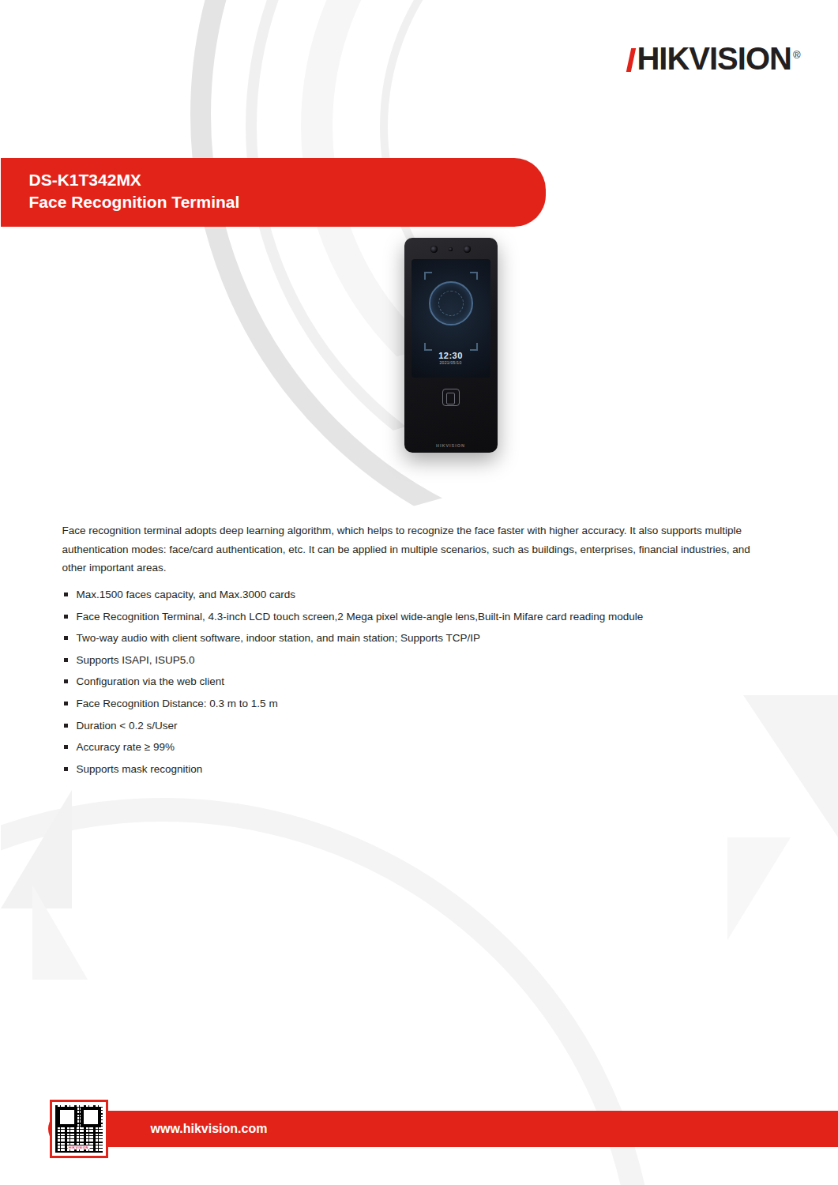HIK VISION®
DS-K1T342MX
Face Recognition Terminal
12:302021/05/10
HIKVISION
Face recognition terminal adopts deep learning algorithm, which helps to recognize the face faster with higher accuracy. It also supports multiple authentication modes: face/card authentication, etc. It can be applied in multiple scenarios, such as buildings, enterprises, financial industries, and other important areas.
Max.1500 faces capacity, and Max.3000 cards
Face Recognition Terminal, 4.3-inch LCD touch screen,2 Mega pixel wide-angle lens,Built-in Mifare card reading module
Two-way audio with client software, indoor station, and main station; Supports TCP/IP
Supports ISAPI, ISUP5.0
Configuration via the web client
Face Recognition Distance: 0.3 m to 1.5 m
Duration < 0.2 s/User
Accuracy rate ≥ 99%
Supports mask recognition
www.hikvision.com
HIKVISION